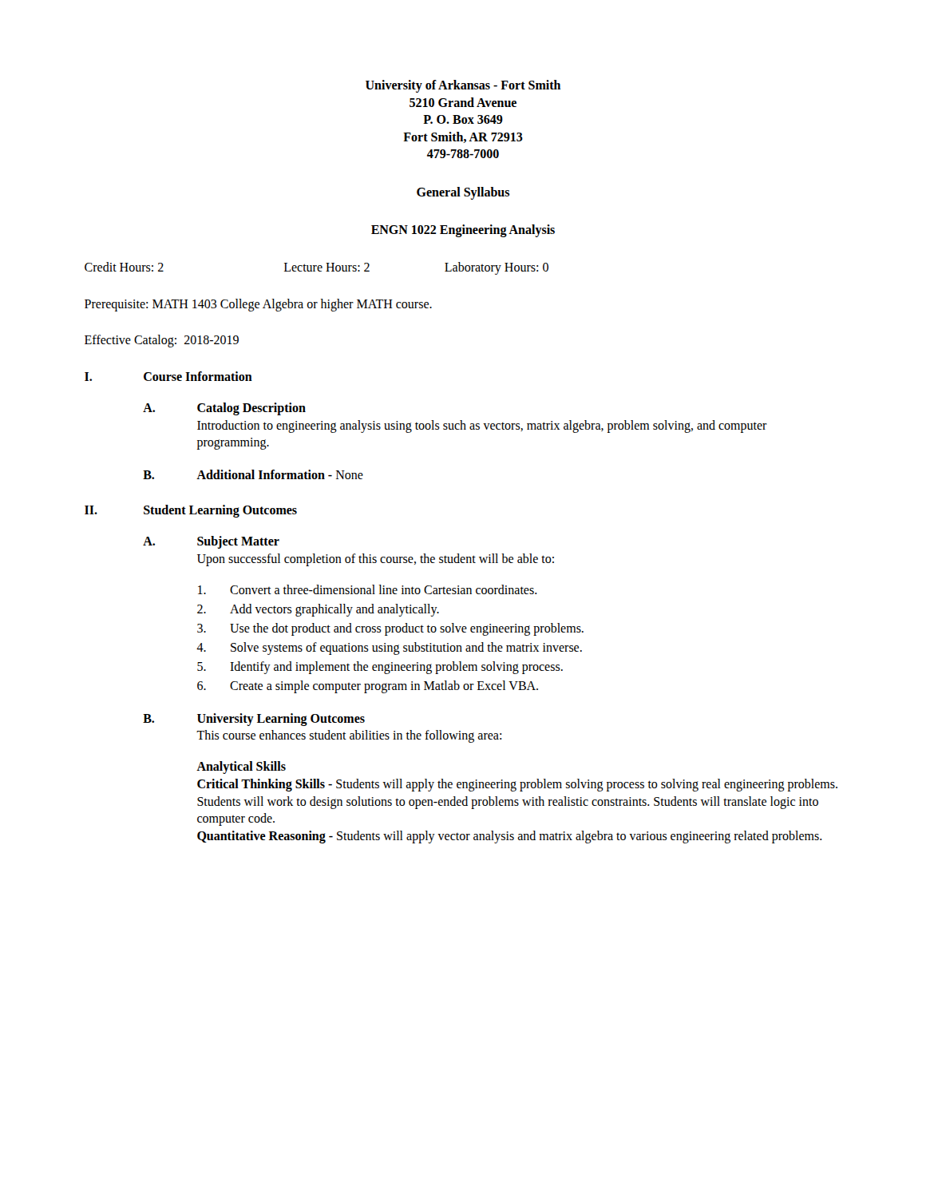University of Arkansas - Fort Smith
5210 Grand Avenue
P. O. Box 3649
Fort Smith, AR 72913
479-788-7000
General Syllabus
ENGN 1022 Engineering Analysis
Credit Hours: 2 Lecture Hours: 2 Laboratory Hours: 0
Prerequisite: MATH 1403 College Algebra or higher MATH course.
Effective Catalog: 2018-2019
Course Information
Catalog Description
Introduction to engineering analysis using tools such as vectors, matrix algebra, problem solving, and computer programming.
Additional Information - None
Student Learning Outcomes
Subject Matter
Upon successful completion of this course, the student will be able to:
Convert a three-dimensional line into Cartesian coordinates.
Add vectors graphically and analytically.
Use the dot product and cross product to solve engineering problems.
Solve systems of equations using substitution and the matrix inverse.
Identify and implement the engineering problem solving process.
Create a simple computer program in Matlab or Excel VBA.
University Learning Outcomes
This course enhances student abilities in the following area:
Analytical Skills
Critical Thinking Skills - Students will apply the engineering problem solving process to solving real engineering problems. Students will work to design solutions to open-ended problems with realistic constraints. Students will translate logic into computer code.
Quantitative Reasoning - Students will apply vector analysis and matrix algebra to various engineering related problems.